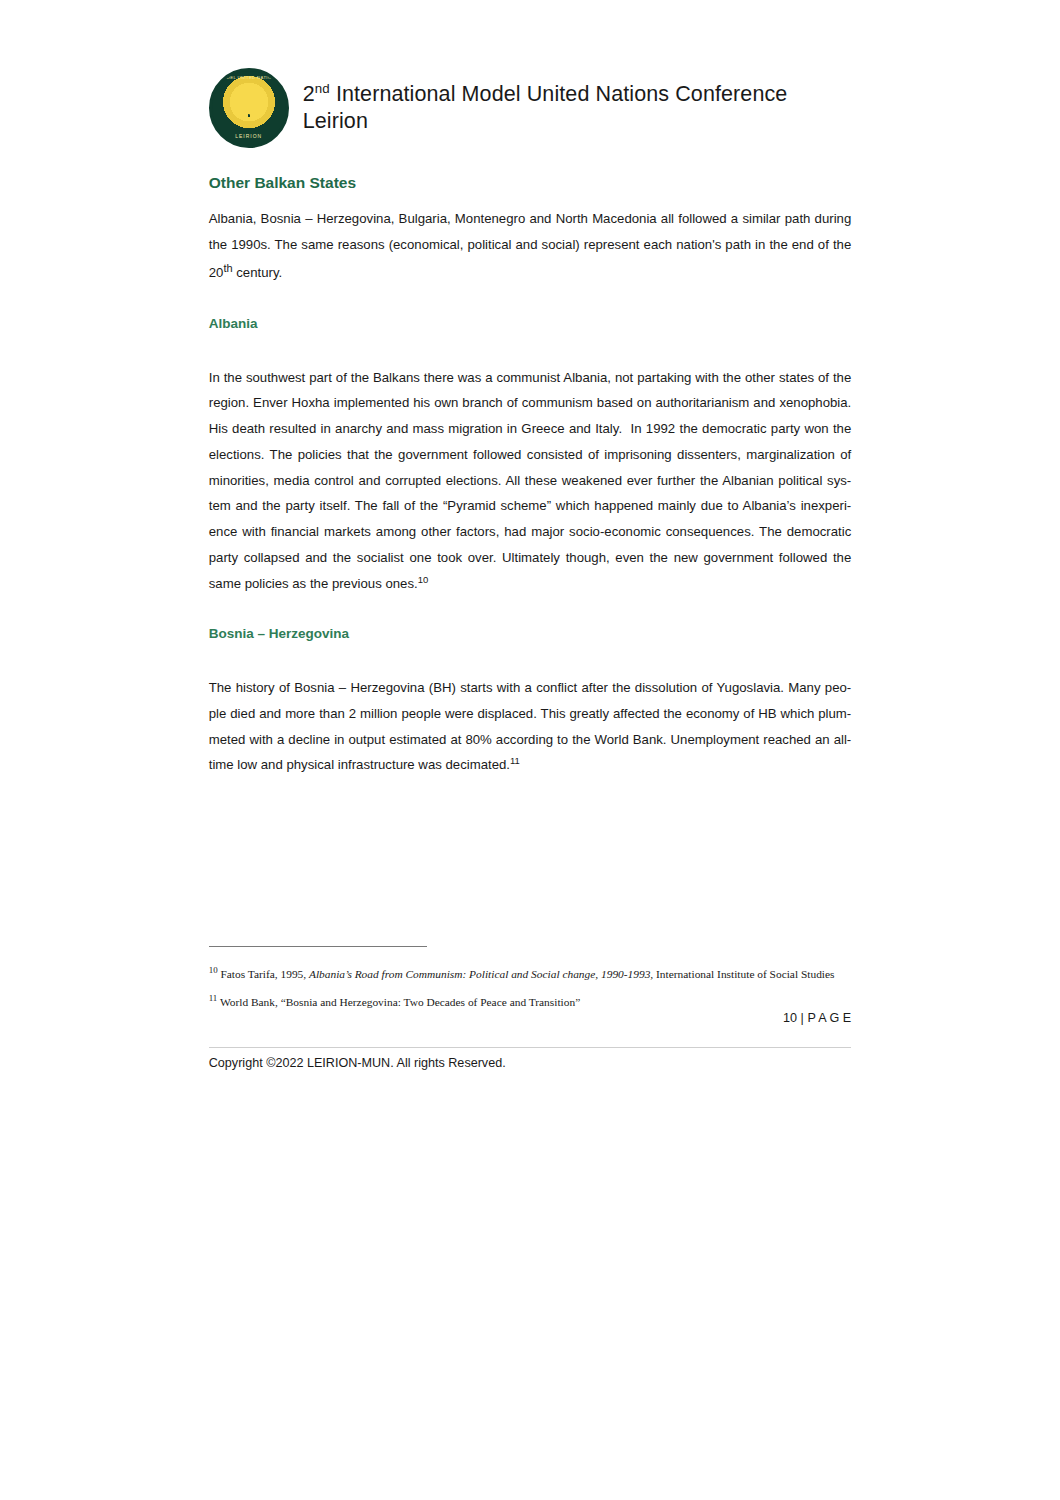2nd International Model United Nations Conference Leirion
Other Balkan States
Albania, Bosnia – Herzegovina, Bulgaria, Montenegro and North Macedonia all followed a similar path during the 1990s. The same reasons (economical, political and social) represent each nation's path in the end of the 20th century.
Albania
In the southwest part of the Balkans there was a communist Albania, not partaking with the other states of the region. Enver Hoxha implemented his own branch of communism based on authoritarianism and xenophobia. His death resulted in anarchy and mass migration in Greece and Italy. In 1992 the democratic party won the elections. The policies that the government followed consisted of imprisoning dissenters, marginalization of minorities, media control and corrupted elections. All these weakened ever further the Albanian political system and the party itself. The fall of the “Pyramid scheme” which happened mainly due to Albania’s inexperience with financial markets among other factors, had major socio-economic consequences. The democratic party collapsed and the socialist one took over. Ultimately though, even the new government followed the same policies as the previous ones.10
Bosnia – Herzegovina
The history of Bosnia – Herzegovina (BH) starts with a conflict after the dissolution of Yugoslavia. Many people died and more than 2 million people were displaced. This greatly affected the economy of HB which plummeted with a decline in output estimated at 80% according to the World Bank. Unemployment reached an all-time low and physical infrastructure was decimated.11
10 Fatos Tarifa, 1995, Albania’s Road from Communism: Political and Social change, 1990-1993, International Institute of Social Studies
11 World Bank, “Bosnia and Herzegovina: Two Decades of Peace and Transition”
10 | P A G E
Copyright ©2022 LEIRION-MUN. All rights Reserved.